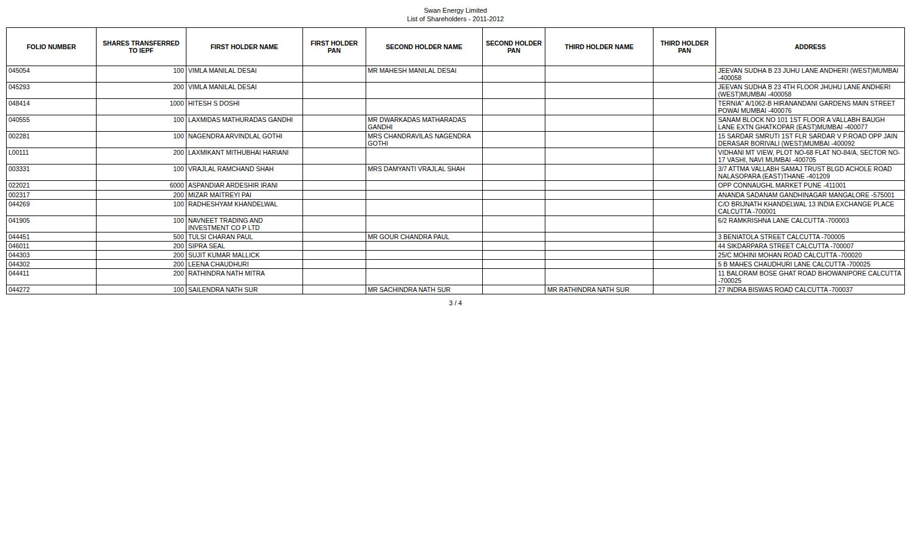Swan Energy Limited
List of Shareholders - 2011-2012
| FOLIO NUMBER | SHARES TRANSFERRED TO IEPF | FIRST HOLDER NAME | FIRST HOLDER PAN | SECOND HOLDER NAME | SECOND HOLDER PAN | THIRD HOLDER NAME | THIRD HOLDER PAN | ADDRESS |
| --- | --- | --- | --- | --- | --- | --- | --- | --- |
| 045054 | 100 | VIMLA MANILAL DESAI | | MR MAHESH MANILAL DESAI | | | | JEEVAN SUDHA B 23 JUHU LANE ANDHERI (WEST)MUMBAI -400058 |
| 045293 | 200 | VIMLA MANILAL DESAI | | | | | | JEEVAN SUDHA B 23 4TH FLOOR JHUHU LANE ANDHERI (WEST)MUMBAI -400058 |
| 048414 | 1000 | HITESH S DOSHI | | | | | | TERNIA" A/1062-B HIRANANDANI GARDENS MAIN STREET POWAI MUMBAI -400076 |
| 040555 | 100 | LAXMIDAS MATHURADAS GANDHI | | MR DWARKADAS MATHARADAS GANDHI | | | | SANAM BLOCK NO 101 1ST FLOOR A VALLABH BAUGH LANE EXTN GHATKOPAR (EAST)MUMBAI -400077 |
| 002281 | 100 | NAGENDRA ARVINDLAL GOTHI | | MRS CHANDRAVILAS NAGENDRA GOTHI | | | | 15 SARDAR SMRUTI 1ST FLR SARDAR V P.ROAD OPP JAIN DERASAR BORIVALI (WEST)MUMBAI -400092 |
| L00111 | 200 | LAXMIKANT MITHUBHAI HARIANI | | | | | | VIDHANI MT VIEW, PLOT NO-68 FLAT NO-84/A, SECTOR NO-17 VASHI, NAVI MUMBAI -400705 |
| 003331 | 100 | VRAJLAL RAMCHAND SHAH | | MRS DAMYANTI VRAJLAL SHAH | | | | 3/7 ATTMA VALLABH SAMAJ TRUST BLGD ACHOLE ROAD NALASOPARA (EAST)THANE -401209 |
| 022021 | 6000 | ASPANDIAR ARDESHIR IRANI | | | | | | OPP CONNAUGHL MARKET PUNE -411001 |
| 002317 | 200 | MIZAR MAITREYI PAI | | | | | | ANANDA SADANAM GANDHINAGAR MANGALORE -575001 |
| 044269 | 100 | RADHESHYAM KHANDELWAL | | | | | | C/O BRIJNATH KHANDELWAL 13 INDIA EXCHANGE PLACE CALCUTTA -700001 |
| 041905 | 100 | NAVNEET TRADING AND INVESTMENT CO P LTD | | | | | | 6/2 RAMKRISHNA LANE CALCUTTA -700003 |
| 044451 | 500 | TULSI CHARAN PAUL | | MR GOUR CHANDRA PAUL | | | | 3 BENIATOLA STREET CALCUTTA -700005 |
| 046011 | 200 | SIPRA SEAL | | | | | | 44 SIKDARPARA STREET CALCUTTA -700007 |
| 044303 | 200 | SUJIT KUMAR MALLICK | | | | | | 25/C MOHINI MOHAN ROAD CALCUTTA -700020 |
| 044302 | 200 | LEENA CHAUDHURI | | | | | | 5 B MAHES CHAUDHURI LANE CALCUTTA -700025 |
| 044411 | 200 | RATHINDRA NATH MITRA | | | | | | 11 BALORAM BOSE GHAT ROAD BHOWANIPORE CALCUTTA -700025 |
| 044272 | 100 | SAILENDRA NATH SUR | | MR SACHINDRA NATH SUR | | MR RATHINDRA NATH SUR | | 27 INDRA BISWAS ROAD CALCUTTA -700037 |
3 / 4